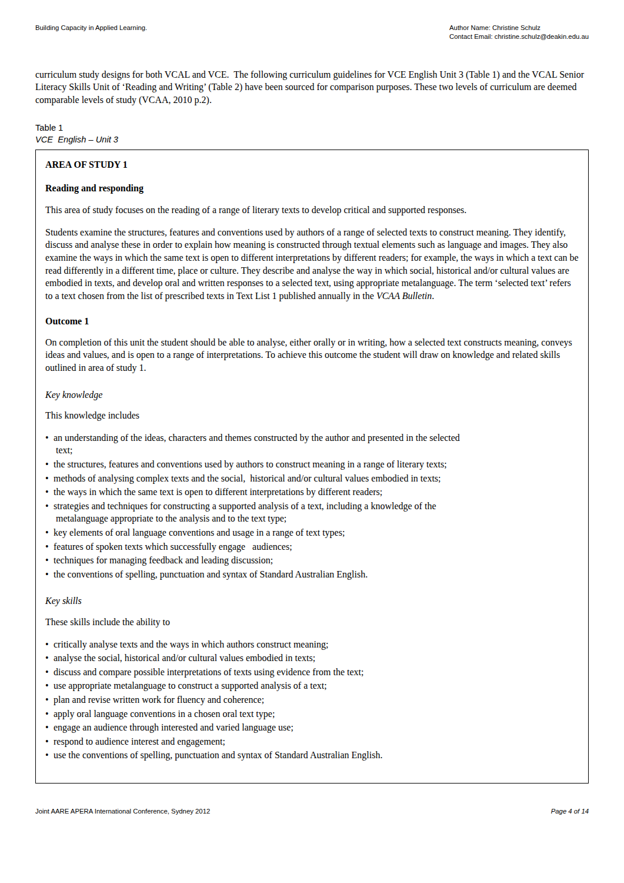Building Capacity in Applied Learning.
Author Name: Christine Schulz
Contact Email: christine.schulz@deakin.edu.au
curriculum study designs for both VCAL and VCE. The following curriculum guidelines for VCE English Unit 3 (Table 1) and the VCAL Senior Literacy Skills Unit of ‘Reading and Writing’ (Table 2) have been sourced for comparison purposes. These two levels of curriculum are deemed comparable levels of study (VCAA, 2010 p.2).
Table 1
VCE English – Unit 3
AREA OF STUDY 1
Reading and responding
This area of study focuses on the reading of a range of literary texts to develop critical and supported responses.
Students examine the structures, features and conventions used by authors of a range of selected texts to construct meaning. They identify, discuss and analyse these in order to explain how meaning is constructed through textual elements such as language and images. They also examine the ways in which the same text is open to different interpretations by different readers; for example, the ways in which a text can be read differently in a different time, place or culture. They describe and analyse the way in which social, historical and/or cultural values are embodied in texts, and develop oral and written responses to a selected text, using appropriate metalanguage. The term ‘selected text’ refers to a text chosen from the list of prescribed texts in Text List 1 published annually in the VCAA Bulletin.
Outcome 1
On completion of this unit the student should be able to analyse, either orally or in writing, how a selected text constructs meaning, conveys ideas and values, and is open to a range of interpretations. To achieve this outcome the student will draw on knowledge and related skills outlined in area of study 1.
Key knowledge
This knowledge includes
an understanding of the ideas, characters and themes constructed by the author and presented in the selectedtext;
the structures, features and conventions used by authors to construct meaning in a range of literary texts;
methods of analysing complex texts and the social, historical and/or cultural values embodied in texts;
the ways in which the same text is open to different interpretations by different readers;
strategies and techniques for constructing a supported analysis of a text, including a knowledge of themetalanguage appropriate to the analysis and to the text type;
key elements of oral language conventions and usage in a range of text types;
features of spoken texts which successfully engage audiences;
techniques for managing feedback and leading discussion;
the conventions of spelling, punctuation and syntax of Standard Australian English.
Key skills
These skills include the ability to
critically analyse texts and the ways in which authors construct meaning;
analyse the social, historical and/or cultural values embodied in texts;
discuss and compare possible interpretations of texts using evidence from the text;
use appropriate metalanguage to construct a supported analysis of a text;
plan and revise written work for fluency and coherence;
apply oral language conventions in a chosen oral text type;
engage an audience through interested and varied language use;
respond to audience interest and engagement;
use the conventions of spelling, punctuation and syntax of Standard Australian English.
Joint AARE APERA International Conference, Sydney 2012
Page 4 of 14